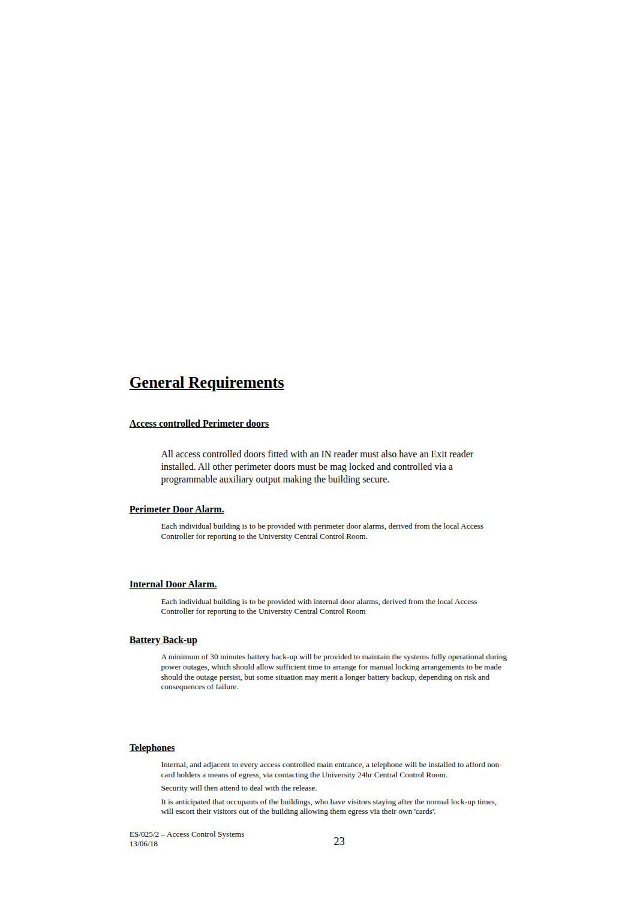General Requirements
Access controlled Perimeter doors
All access controlled doors fitted with an IN reader must also have an Exit reader installed. All other perimeter doors must be mag locked and controlled via a programmable auxiliary output making the building secure.
Perimeter Door Alarm.
Each individual building is to be provided with perimeter door alarms, derived from the local Access Controller for reporting to the University Central Control Room.
Internal Door Alarm.
Each individual building is to be provided with internal door alarms, derived from the local Access Controller for reporting to the University Central Control Room
Battery Back-up
A minimum of 30 minutes battery back-up will be provided to maintain the systems fully operational during power outages, which should allow sufficient time to arrange for manual locking arrangements to be made should the outage persist, but some situation may merit a longer battery backup, depending on risk and consequences of failure.
Telephones
Internal, and adjacent to every access controlled main entrance, a telephone will be installed to afford non-card holders a means of egress, via contacting the University 24hr Central Control Room.
Security will then attend to deal with the release.
It is anticipated that occupants of the buildings, who have visitors staying after the normal lock-up times, will escort their visitors out of the building allowing them egress via their own 'cards'.
ES/025/2 – Access Control Systems
13/06/18
23